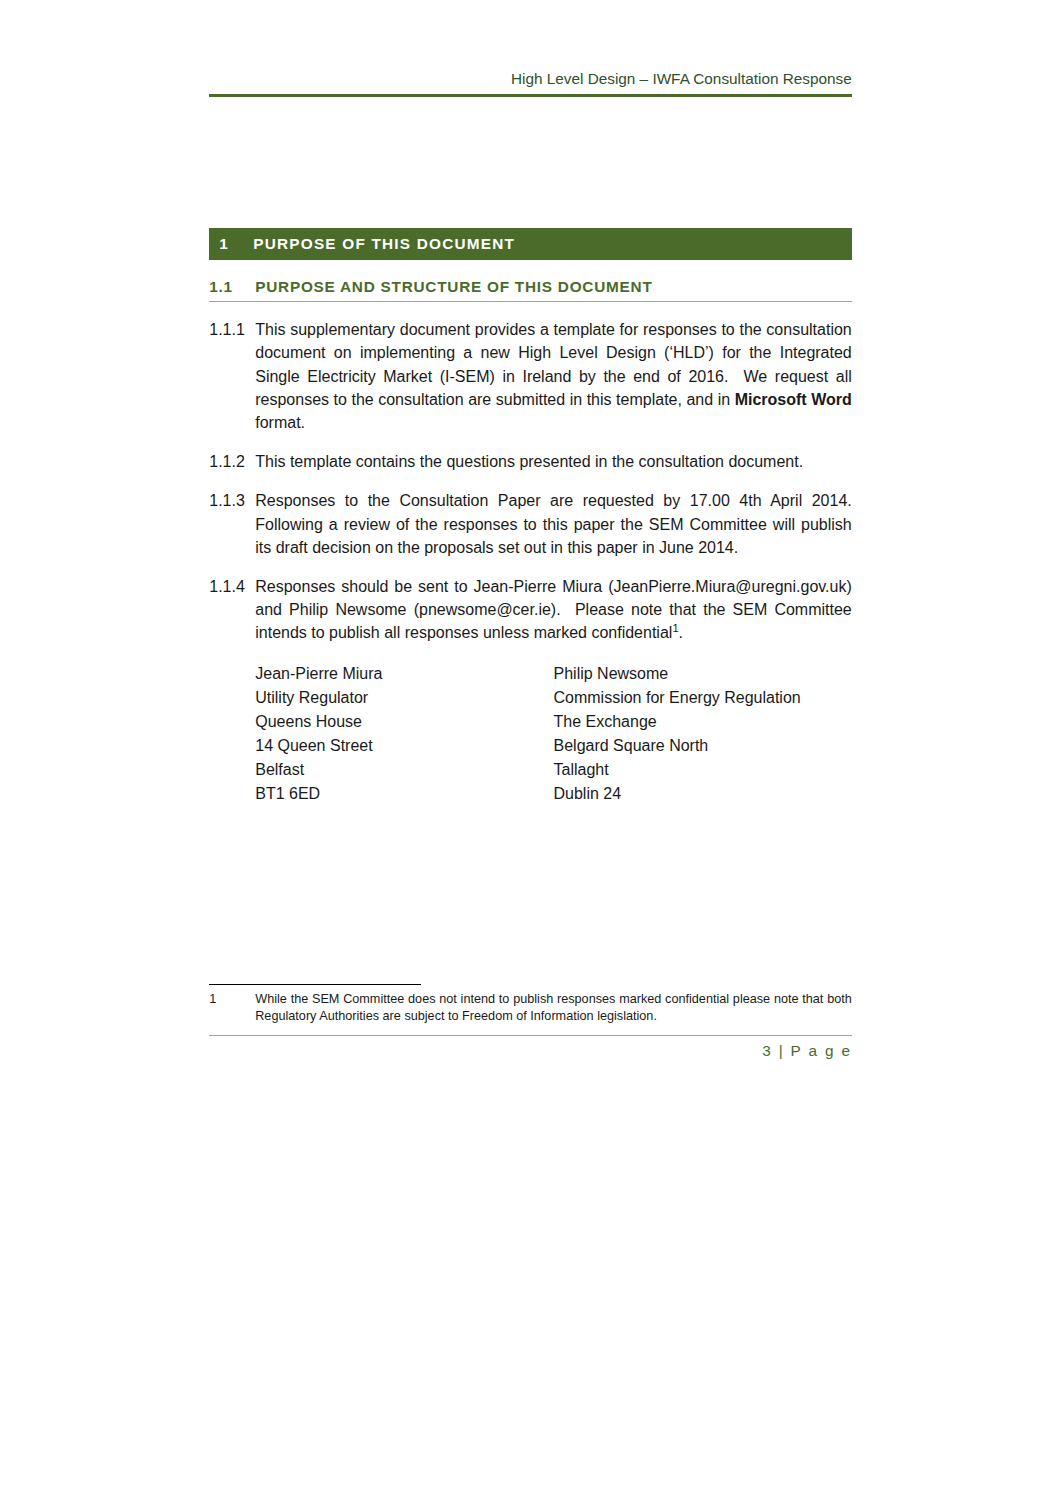High Level Design – IWFA Consultation Response
1 PURPOSE OF THIS DOCUMENT
1.1 PURPOSE AND STRUCTURE OF THIS DOCUMENT
1.1.1
This supplementary document provides a template for responses to the consultation document on implementing a new High Level Design (‘HLD’) for the Integrated Single Electricity Market (I-SEM) in Ireland by the end of 2016. We request all responses to the consultation are submitted in this template, and in Microsoft Word format.
1.1.2
This template contains the questions presented in the consultation document.
1.1.3
Responses to the Consultation Paper are requested by 17.00 4th April 2014. Following a review of the responses to this paper the SEM Committee will publish its draft decision on the proposals set out in this paper in June 2014.
1.1.4
Responses should be sent to Jean-Pierre Miura (JeanPierre.Miura@uregni.gov.uk) and Philip Newsome (pnewsome@cer.ie). Please note that the SEM Committee intends to publish all responses unless marked confidential1.
Jean-Pierre Miura
Utility Regulator
Queens House
14 Queen Street
Belfast
BT1 6ED
Philip Newsome
Commission for Energy Regulation
The Exchange
Belgard Square North
Tallaght
Dublin 24
1 While the SEM Committee does not intend to publish responses marked confidential please note that both Regulatory Authorities are subject to Freedom of Information legislation.
3 | P a g e